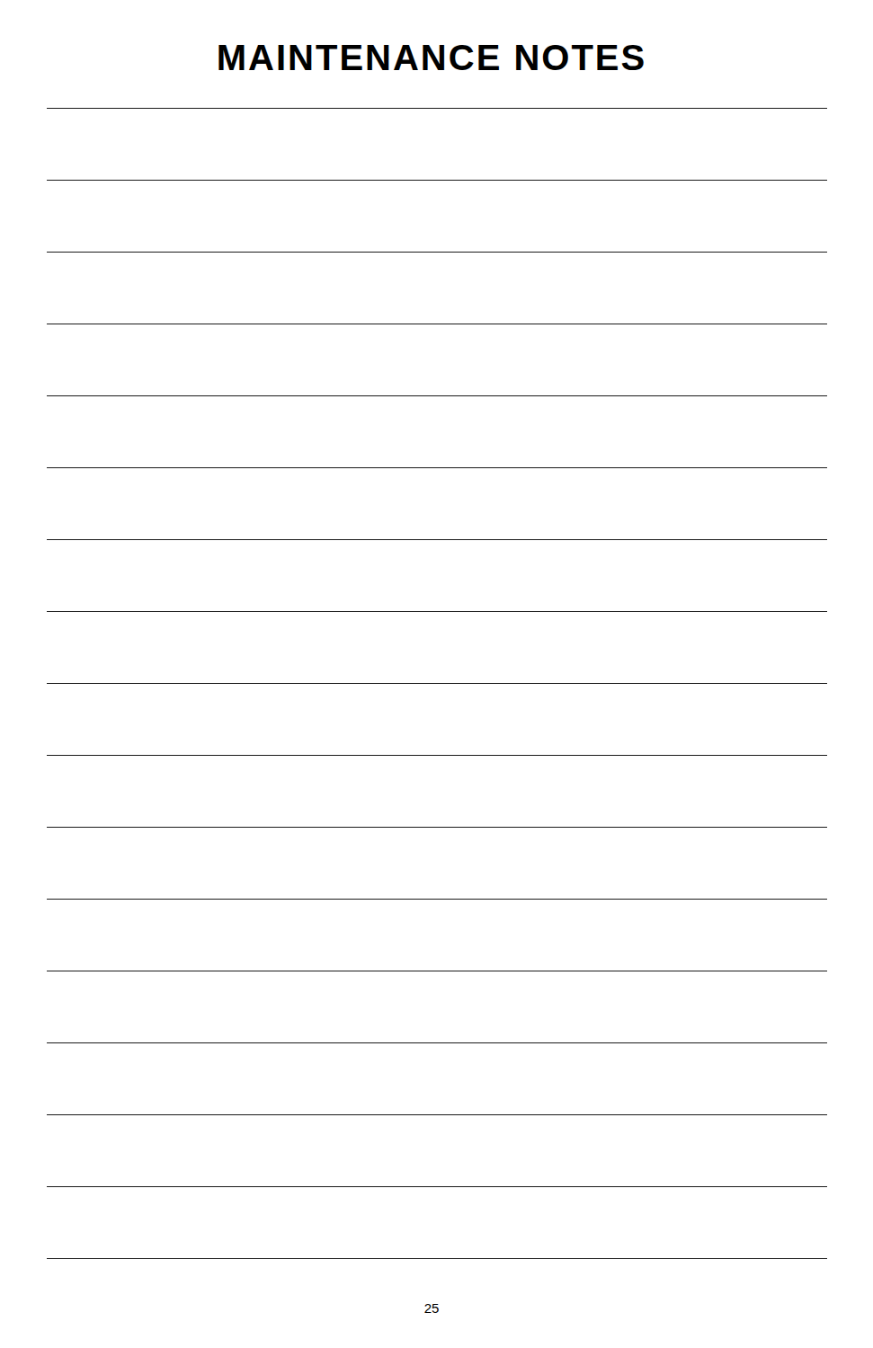MAINTENANCE NOTES
25